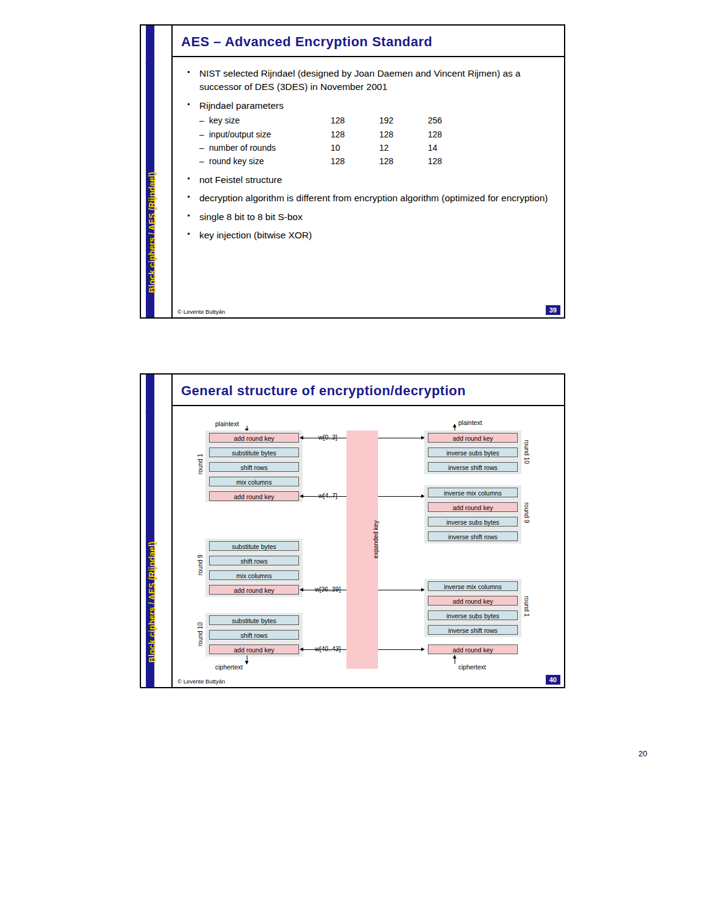.....
Block ciphers / AES (Rijndael)
AES – Advanced Encryption Standard
NIST selected Rijndael (designed by Joan Daemen and Vincent Rijmen) as a successor of DES (3DES) in November 2001
Rijndael parameters
| key size | 128 | 192 | 256 |
| input/output size | 128 | 128 | 128 |
| number of rounds | 10 | 12 | 14 |
| round key size | 128 | 128 | 128 |
not Feistel structure
decryption algorithm is different from encryption algorithm (optimized for encryption)
single 8 bit to 8 bit S-box
key injection (bitwise XOR)
© Levente Buttyán
39
.....
Block ciphers / AES (Rijndael)
General structure of encryption/decryption
expanded key
plaintext
add round key
substitute bytes
shift rows
mix columns
add round key
round 1
substitute bytes
shift rows
mix columns
add round key
round 9
substitute bytes
shift rows
add round key
round 10
ciphertext
w[0..3]
w[4..7]
w[36..39]
w[40..43]
plaintext
add round key
inverse subs bytes
inverse shift rows
round 10
inverse mix columns
add round key
inverse subs bytes
inverse shift rows
round 9
inverse mix columns
add round key
inverse subs bytes
inverse shift rows
round 1
add round key
ciphertext
© Levente Buttyán
40
20